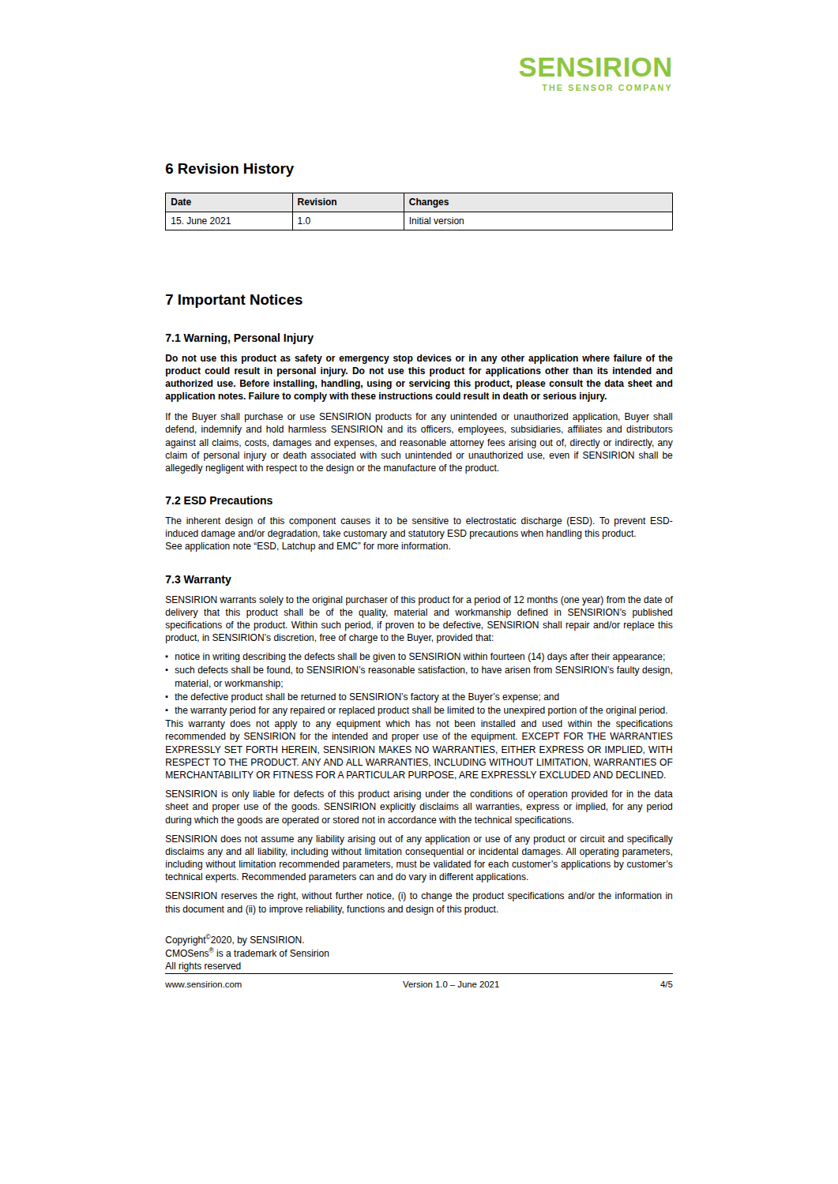SENSIRION
THE SENSOR COMPANY
6 Revision History
| Date | Revision | Changes |
| --- | --- | --- |
| 15. June 2021 | 1.0 | Initial version |
7 Important Notices
7.1 Warning, Personal Injury
Do not use this product as safety or emergency stop devices or in any other application where failure of the product could result in personal injury. Do not use this product for applications other than its intended and authorized use. Before installing, handling, using or servicing this product, please consult the data sheet and application notes. Failure to comply with these instructions could result in death or serious injury.
If the Buyer shall purchase or use SENSIRION products for any unintended or unauthorized application, Buyer shall defend, indemnify and hold harmless SENSIRION and its officers, employees, subsidiaries, affiliates and distributors against all claims, costs, damages and expenses, and reasonable attorney fees arising out of, directly or indirectly, any claim of personal injury or death associated with such unintended or unauthorized use, even if SENSIRION shall be allegedly negligent with respect to the design or the manufacture of the product.
7.2 ESD Precautions
The inherent design of this component causes it to be sensitive to electrostatic discharge (ESD). To prevent ESD-induced damage and/or degradation, take customary and statutory ESD precautions when handling this product.
See application note “ESD, Latchup and EMC” for more information.
7.3 Warranty
SENSIRION warrants solely to the original purchaser of this product for a period of 12 months (one year) from the date of delivery that this product shall be of the quality, material and workmanship defined in SENSIRION’s published specifications of the product. Within such period, if proven to be defective, SENSIRION shall repair and/or replace this product, in SENSIRION’s discretion, free of charge to the Buyer, provided that:
notice in writing describing the defects shall be given to SENSIRION within fourteen (14) days after their appearance;
such defects shall be found, to SENSIRION’s reasonable satisfaction, to have arisen from SENSIRION’s faulty design, material, or workmanship;
the defective product shall be returned to SENSIRION’s factory at the Buyer’s expense; and
the warranty period for any repaired or replaced product shall be limited to the unexpired portion of the original period.
This warranty does not apply to any equipment which has not been installed and used within the specifications recommended by SENSIRION for the intended and proper use of the equipment. EXCEPT FOR THE WARRANTIES EXPRESSLY SET FORTH HEREIN, SENSIRION MAKES NO WARRANTIES, EITHER EXPRESS OR IMPLIED, WITH RESPECT TO THE PRODUCT. ANY AND ALL WARRANTIES, INCLUDING WITHOUT LIMITATION, WARRANTIES OF MERCHANTABILITY OR FITNESS FOR A PARTICULAR PURPOSE, ARE EXPRESSLY EXCLUDED AND DECLINED.
SENSIRION is only liable for defects of this product arising under the conditions of operation provided for in the data sheet and proper use of the goods. SENSIRION explicitly disclaims all warranties, express or implied, for any period during which the goods are operated or stored not in accordance with the technical specifications.
SENSIRION does not assume any liability arising out of any application or use of any product or circuit and specifically disclaims any and all liability, including without limitation consequential or incidental damages. All operating parameters, including without limitation recommended parameters, must be validated for each customer’s applications by customer’s technical experts. Recommended parameters can and do vary in different applications.
SENSIRION reserves the right, without further notice, (i) to change the product specifications and/or the information in this document and (ii) to improve reliability, functions and design of this product.
Copyright©2020, by SENSIRION.
CMOSens® is a trademark of Sensirion
All rights reserved
www.sensirion.com
Version 1.0 – June 2021
4/5